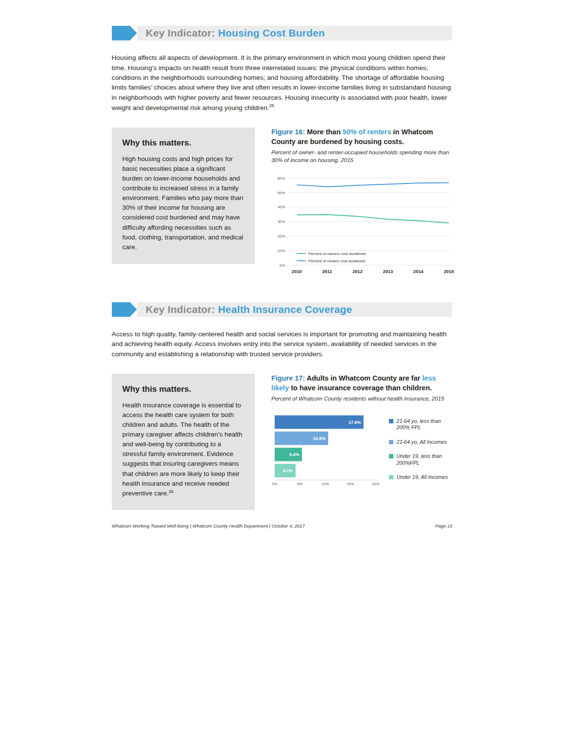Key Indicator: Housing Cost Burden
Housing affects all aspects of development. It is the primary environment in which most young children spend their time. Housing’s impacts on health result from three interrelated issues: the physical conditions within homes; conditions in the neighborhoods surrounding homes; and housing affordability. The shortage of affordable housing limits families’ choices about where they live and often results in lower-income families living in substandard housing in neighborhoods with higher poverty and fewer resources. Housing insecurity is associated with poor health, lower weight and developmental risk among young children.25
Why this matters.
High housing costs and high prices for basic necessities place a significant burden on lower-income households and contribute to increased stress in a family environment. Families who pay more than 30% of their income for housing are considered cost burdened and may have difficulty affording necessities such as food, clothing, transportation, and medical care.
Figure 16: More than 50% of renters in Whatcom County are burdened by housing costs.
Percent of owner- and renter-occupied households spending more than 30% of income on housing, 2015
60% 50% 40% 30% 20% 10% 0% Percent of owners cost burdened Percent of renters cost burdened 2010 2011 2012 2013 2014 2015
Key Indicator: Health Insurance Coverage
Access to high quality, family-centered health and social services is important for promoting and maintaining health and achieving health equity. Access involves entry into the service system, availability of needed services in the community and establishing a relationship with trusted service providers.
Why this matters.
Health insurance coverage is essential to access the health care system for both children and adults. The health of the primary caregiver affects children’s health and well-being by contributing to a stressful family environment. Evidence suggests that insuring caregivers means that children are more likely to keep their health insurance and receive needed preventive care.26
Figure 17: Adults in Whatcom County are far less likely to have insurance coverage than children.
Percent of Whatcom County residents without health insurance, 2015
17.6% 10.6% 5.4% 4.1% 0% 5% 10% 15% 20%
21-64 yo, less than 200% FPL
21-64 yo, All Incomes
Under 19, less than 200%FPL
Under 19, All Incomes
Whatcom Working Toward Well-being | Whatcom County Health Department | October 4, 2017
Page 15